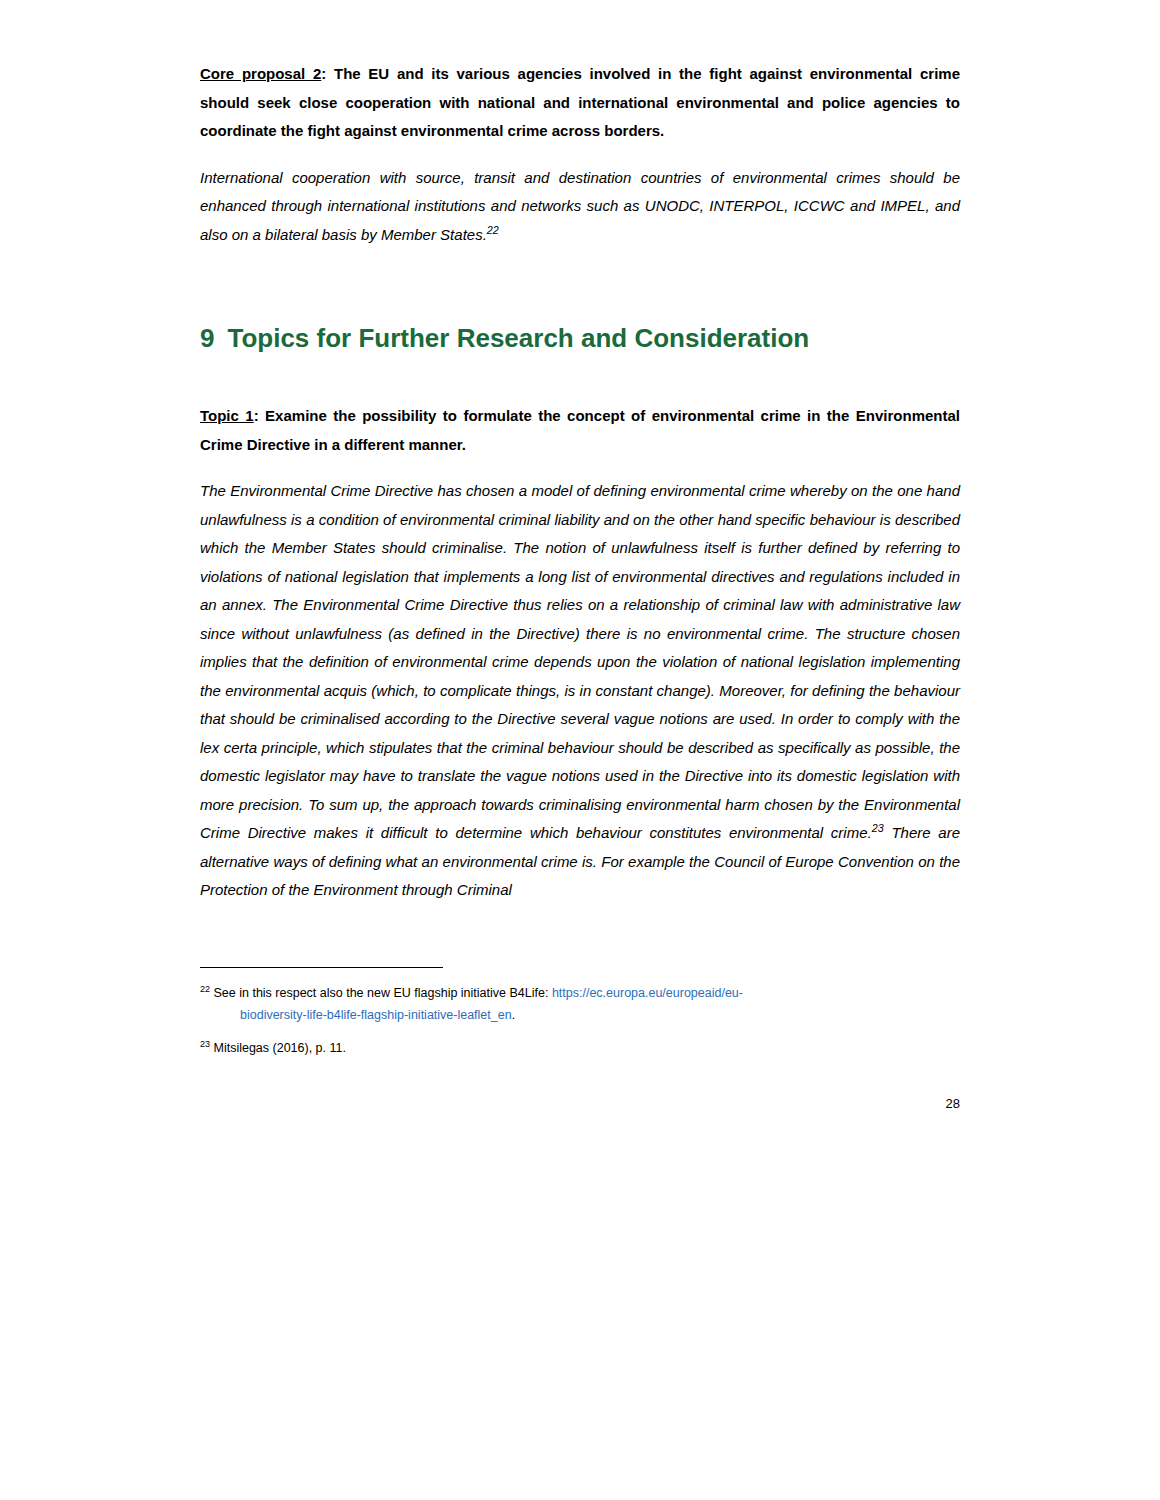Core proposal 2: The EU and its various agencies involved in the fight against environmental crime should seek close cooperation with national and international environmental and police agencies to coordinate the fight against environmental crime across borders.
International cooperation with source, transit and destination countries of environmental crimes should be enhanced through international institutions and networks such as UNODC, INTERPOL, ICCWC and IMPEL, and also on a bilateral basis by Member States.22
9 Topics for Further Research and Consideration
Topic 1: Examine the possibility to formulate the concept of environmental crime in the Environmental Crime Directive in a different manner.
The Environmental Crime Directive has chosen a model of defining environmental crime whereby on the one hand unlawfulness is a condition of environmental criminal liability and on the other hand specific behaviour is described which the Member States should criminalise. The notion of unlawfulness itself is further defined by referring to violations of national legislation that implements a long list of environmental directives and regulations included in an annex. The Environmental Crime Directive thus relies on a relationship of criminal law with administrative law since without unlawfulness (as defined in the Directive) there is no environmental crime. The structure chosen implies that the definition of environmental crime depends upon the violation of national legislation implementing the environmental acquis (which, to complicate things, is in constant change). Moreover, for defining the behaviour that should be criminalised according to the Directive several vague notions are used. In order to comply with the lex certa principle, which stipulates that the criminal behaviour should be described as specifically as possible, the domestic legislator may have to translate the vague notions used in the Directive into its domestic legislation with more precision. To sum up, the approach towards criminalising environmental harm chosen by the Environmental Crime Directive makes it difficult to determine which behaviour constitutes environmental crime.23 There are alternative ways of defining what an environmental crime is. For example the Council of Europe Convention on the Protection of the Environment through Criminal
22 See in this respect also the new EU flagship initiative B4Life: https://ec.europa.eu/europeaid/eu-biodiversity-life-b4life-flagship-initiative-leaflet_en.
23 Mitsilegas (2016), p. 11.
28